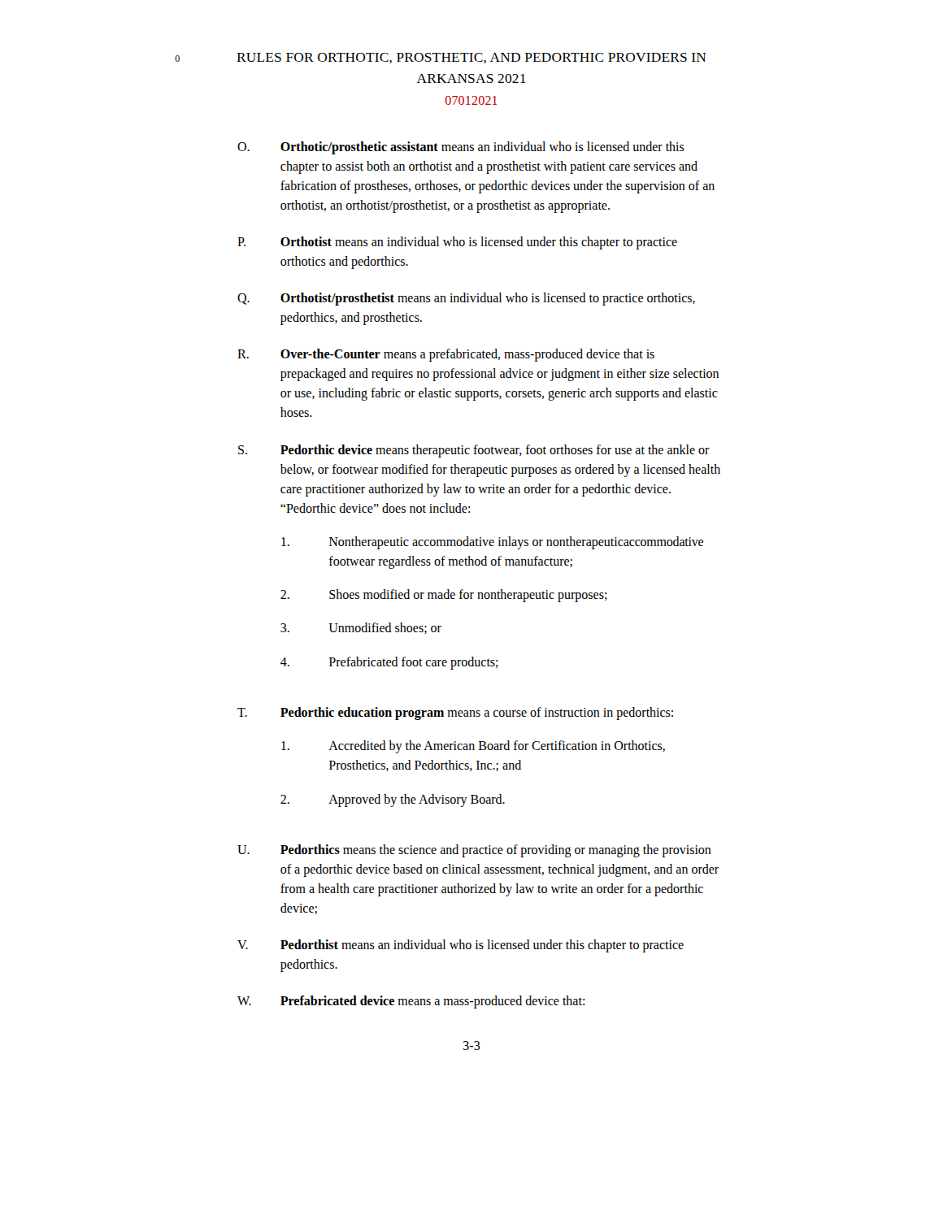0 RULES FOR ORTHOTIC, PROSTHETIC, AND PEDORTHIC PROVIDERS IN ARKANSAS 2021 07012021
O.
Orthotic/prosthetic assistant means an individual who is licensed under this chapter to assist both an orthotist and a prosthetist with patient care services and fabrication of prostheses, orthoses, or pedorthic devices under the supervision of an orthotist, an orthotist/prosthetist, or a prosthetist as appropriate.
P.
Orthotist means an individual who is licensed under this chapter to practice orthotics and pedorthics.
Q.
Orthotist/prosthetist means an individual who is licensed to practice orthotics, pedorthics, and prosthetics.
R.
Over-the-Counter means a prefabricated, mass-produced device that is prepackaged and requires no professional advice or judgment in either size selection or use, including fabric or elastic supports, corsets, generic arch supports and elastic hoses.
S.
Pedorthic device means therapeutic footwear, foot orthoses for use at the ankle or below, or footwear modified for therapeutic purposes as ordered by a licensed health care practitioner authorized by law to write an order for a pedorthic device. “Pedorthic device” does not include:
1.
Nontherapeutic accommodative inlays or nontherapeuticaccommodative footwear regardless of method of manufacture;
2.
Shoes modified or made for nontherapeutic purposes;
3.
Unmodified shoes; or
4.
Prefabricated foot care products;
T.
Pedorthic education program means a course of instruction in pedorthics:
1.
Accredited by the American Board for Certification in Orthotics, Prosthetics, and Pedorthics, Inc.; and
2.
Approved by the Advisory Board.
U.
Pedorthics means the science and practice of providing or managing the provision of a pedorthic device based on clinical assessment, technical judgment, and an order from a health care practitioner authorized by law to write an order for a pedorthic device;
V.
Pedorthist means an individual who is licensed under this chapter to practice pedorthics.
W.
Prefabricated device means a mass-produced device that:
3-3